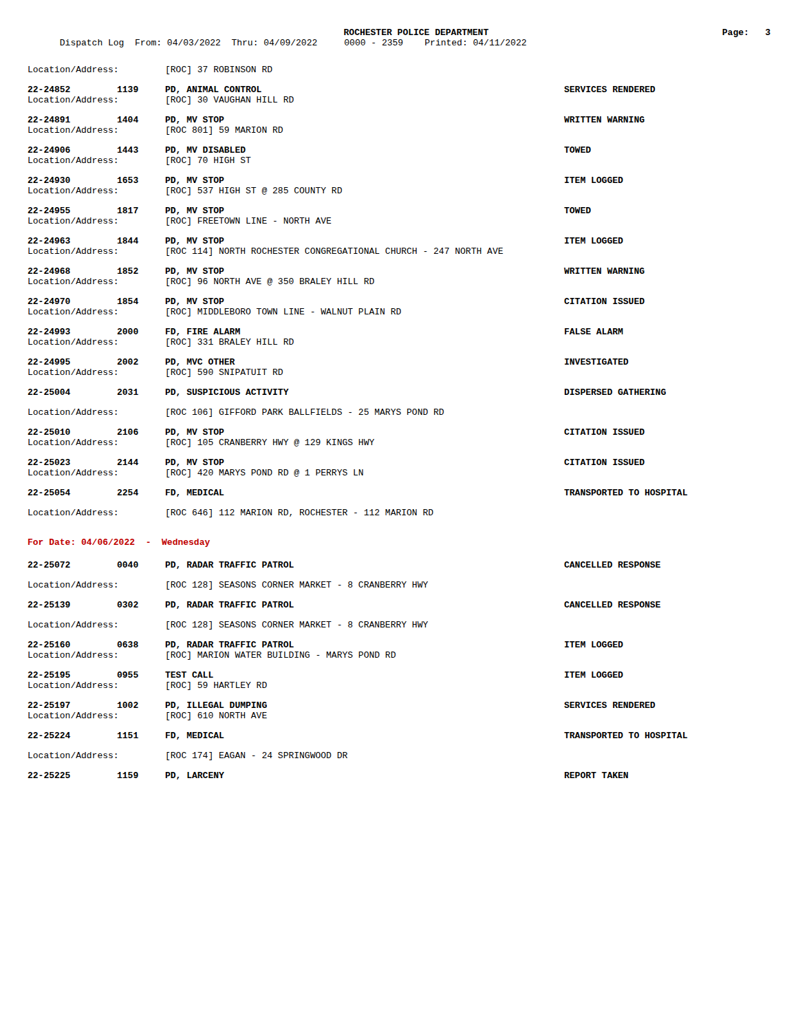ROCHESTER POLICE DEPARTMENT Page: 3
Dispatch Log From: 04/03/2022 Thru: 04/09/2022 0000 - 2359 Printed: 04/11/2022
Location/Address: [ROC] 37 ROBINSON RD
22-24852 1139 PD, ANIMAL CONTROL SERVICES RENDERED
Location/Address: [ROC] 30 VAUGHAN HILL RD
22-24891 1404 PD, MV STOP WRITTEN WARNING
Location/Address: [ROC 801] 59 MARION RD
22-24906 1443 PD, MV DISABLED TOWED
Location/Address: [ROC] 70 HIGH ST
22-24930 1653 PD, MV STOP ITEM LOGGED
Location/Address: [ROC] 537 HIGH ST @ 285 COUNTY RD
22-24955 1817 PD, MV STOP TOWED
Location/Address: [ROC] FREETOWN LINE - NORTH AVE
22-24963 1844 PD, MV STOP ITEM LOGGED
Location/Address: [ROC 114] NORTH ROCHESTER CONGREGATIONAL CHURCH - 247 NORTH AVE
22-24968 1852 PD, MV STOP WRITTEN WARNING
Location/Address: [ROC] 96 NORTH AVE @ 350 BRALEY HILL RD
22-24970 1854 PD, MV STOP CITATION ISSUED
Location/Address: [ROC] MIDDLEBORO TOWN LINE - WALNUT PLAIN RD
22-24993 2000 FD, FIRE ALARM FALSE ALARM
Location/Address: [ROC] 331 BRALEY HILL RD
22-24995 2002 PD, MVC OTHER INVESTIGATED
Location/Address: [ROC] 590 SNIPATUIT RD
22-25004 2031 PD, SUSPICIOUS ACTIVITY DISPERSED GATHERING
Location/Address: [ROC 106] GIFFORD PARK BALLFIELDS - 25 MARYS POND RD
22-25010 2106 PD, MV STOP CITATION ISSUED
Location/Address: [ROC] 105 CRANBERRY HWY @ 129 KINGS HWY
22-25023 2144 PD, MV STOP CITATION ISSUED
Location/Address: [ROC] 420 MARYS POND RD @ 1 PERRYS LN
22-25054 2254 FD, MEDICAL TRANSPORTED TO HOSPITAL
Location/Address: [ROC 646] 112 MARION RD, ROCHESTER - 112 MARION RD
For Date: 04/06/2022 - Wednesday
22-25072 0040 PD, RADAR TRAFFIC PATROL CANCELLED RESPONSE
Location/Address: [ROC 128] SEASONS CORNER MARKET - 8 CRANBERRY HWY
22-25139 0302 PD, RADAR TRAFFIC PATROL CANCELLED RESPONSE
Location/Address: [ROC 128] SEASONS CORNER MARKET - 8 CRANBERRY HWY
22-25160 0638 PD, RADAR TRAFFIC PATROL ITEM LOGGED
Location/Address: [ROC] MARION WATER BUILDING - MARYS POND RD
22-25195 0955 TEST CALL ITEM LOGGED
Location/Address: [ROC] 59 HARTLEY RD
22-25197 1002 PD, ILLEGAL DUMPING SERVICES RENDERED
Location/Address: [ROC] 610 NORTH AVE
22-25224 1151 FD, MEDICAL TRANSPORTED TO HOSPITAL
Location/Address: [ROC 174] EAGAN - 24 SPRINGWOOD DR
22-25225 1159 PD, LARCENY REPORT TAKEN